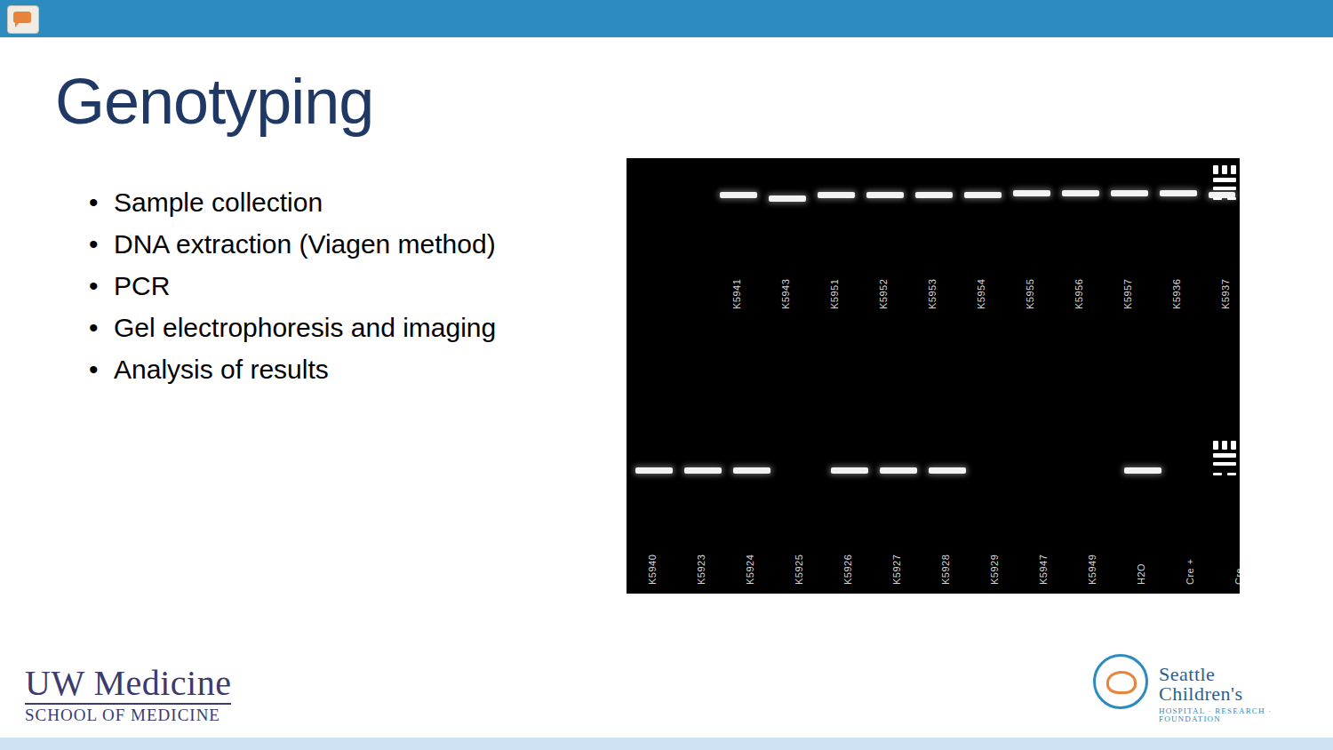Genotyping
Sample collection
DNA extraction (Viagen method)
PCR
Gel electrophoresis and imaging
Analysis of results
K5941
K5943
K5951
K5952
K5953
K5954
K5955
K5956
K5957
K5936
K5937
K5938
K5939
Ladder
K5940
K5923
K5924
K5925
K5926
K5927
K5928
K5929
K5947
K5949
H2O
Cre +
Cre -
Ladder
UW Medicine
SCHOOL OF MEDICINE
Seattle Children's
HOSPITAL · RESEARCH · FOUNDATION